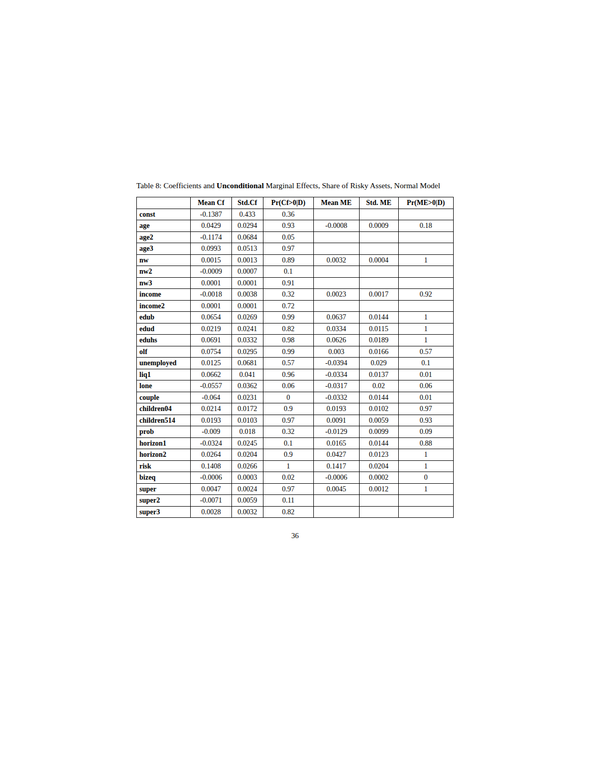Table 8: Coefficients and Unconditional Marginal Effects, Share of Risky Assets, Normal Model
| | Mean Cf | Std.Cf | Pr(Cf>0/D) | Mean ME | Std. ME | Pr(ME>0/D) |
| --- | --- | --- | --- | --- | --- | --- |
| const | -0.1387 | 0.433 | 0.36 | | | |
| age | 0.0429 | 0.0294 | 0.93 | -0.0008 | 0.0009 | 0.18 |
| age2 | -0.1174 | 0.0684 | 0.05 | | | |
| age3 | 0.0993 | 0.0513 | 0.97 | | | |
| nw | 0.0015 | 0.0013 | 0.89 | 0.0032 | 0.0004 | 1 |
| nw2 | -0.0009 | 0.0007 | 0.1 | | | |
| nw3 | 0.0001 | 0.0001 | 0.91 | | | |
| income | -0.0018 | 0.0038 | 0.32 | 0.0023 | 0.0017 | 0.92 |
| income2 | 0.0001 | 0.0001 | 0.72 | | | |
| edub | 0.0654 | 0.0269 | 0.99 | 0.0637 | 0.0144 | 1 |
| edud | 0.0219 | 0.0241 | 0.82 | 0.0334 | 0.0115 | 1 |
| eduhs | 0.0691 | 0.0332 | 0.98 | 0.0626 | 0.0189 | 1 |
| olf | 0.0754 | 0.0295 | 0.99 | 0.003 | 0.0166 | 0.57 |
| unemployed | 0.0125 | 0.0681 | 0.57 | -0.0394 | 0.029 | 0.1 |
| liq1 | 0.0662 | 0.041 | 0.96 | -0.0334 | 0.0137 | 0.01 |
| lone | -0.0557 | 0.0362 | 0.06 | -0.0317 | 0.02 | 0.06 |
| couple | -0.064 | 0.0231 | 0 | -0.0332 | 0.0144 | 0.01 |
| children04 | 0.0214 | 0.0172 | 0.9 | 0.0193 | 0.0102 | 0.97 |
| children514 | 0.0193 | 0.0103 | 0.97 | 0.0091 | 0.0059 | 0.93 |
| prob | -0.009 | 0.018 | 0.32 | -0.0129 | 0.0099 | 0.09 |
| horizon1 | -0.0324 | 0.0245 | 0.1 | 0.0165 | 0.0144 | 0.88 |
| horizon2 | 0.0264 | 0.0204 | 0.9 | 0.0427 | 0.0123 | 1 |
| risk | 0.1408 | 0.0266 | 1 | 0.1417 | 0.0204 | 1 |
| bizeq | -0.0006 | 0.0003 | 0.02 | -0.0006 | 0.0002 | 0 |
| super | 0.0047 | 0.0024 | 0.97 | 0.0045 | 0.0012 | 1 |
| super2 | -0.0071 | 0.0059 | 0.11 | | | |
| super3 | 0.0028 | 0.0032 | 0.82 | | | |
36